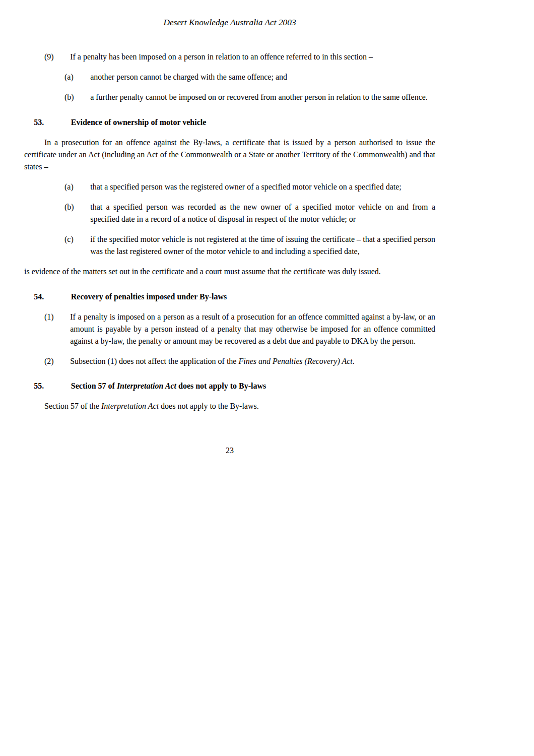Desert Knowledge Australia Act 2003
(9)
If a penalty has been imposed on a person in relation to an offence referred to in this section –
(a)
another person cannot be charged with the same offence; and
(b)
a further penalty cannot be imposed on or recovered from another person in relation to the same offence.
53. Evidence of ownership of motor vehicle
In a prosecution for an offence against the By-laws, a certificate that is issued by a person authorised to issue the certificate under an Act (including an Act of the Commonwealth or a State or another Territory of the Commonwealth) and that states –
(a)
that a specified person was the registered owner of a specified motor vehicle on a specified date;
(b)
that a specified person was recorded as the new owner of a specified motor vehicle on and from a specified date in a record of a notice of disposal in respect of the motor vehicle; or
(c)
if the specified motor vehicle is not registered at the time of issuing the certificate – that a specified person was the last registered owner of the motor vehicle to and including a specified date,
is evidence of the matters set out in the certificate and a court must assume that the certificate was duly issued.
54. Recovery of penalties imposed under By-laws
(1)
If a penalty is imposed on a person as a result of a prosecution for an offence committed against a by-law, or an amount is payable by a person instead of a penalty that may otherwise be imposed for an offence committed against a by-law, the penalty or amount may be recovered as a debt due and payable to DKA by the person.
(2)
Subsection (1) does not affect the application of the Fines and Penalties (Recovery) Act.
55. Section 57 of Interpretation Act does not apply to By-laws
Section 57 of the Interpretation Act does not apply to the By-laws.
23